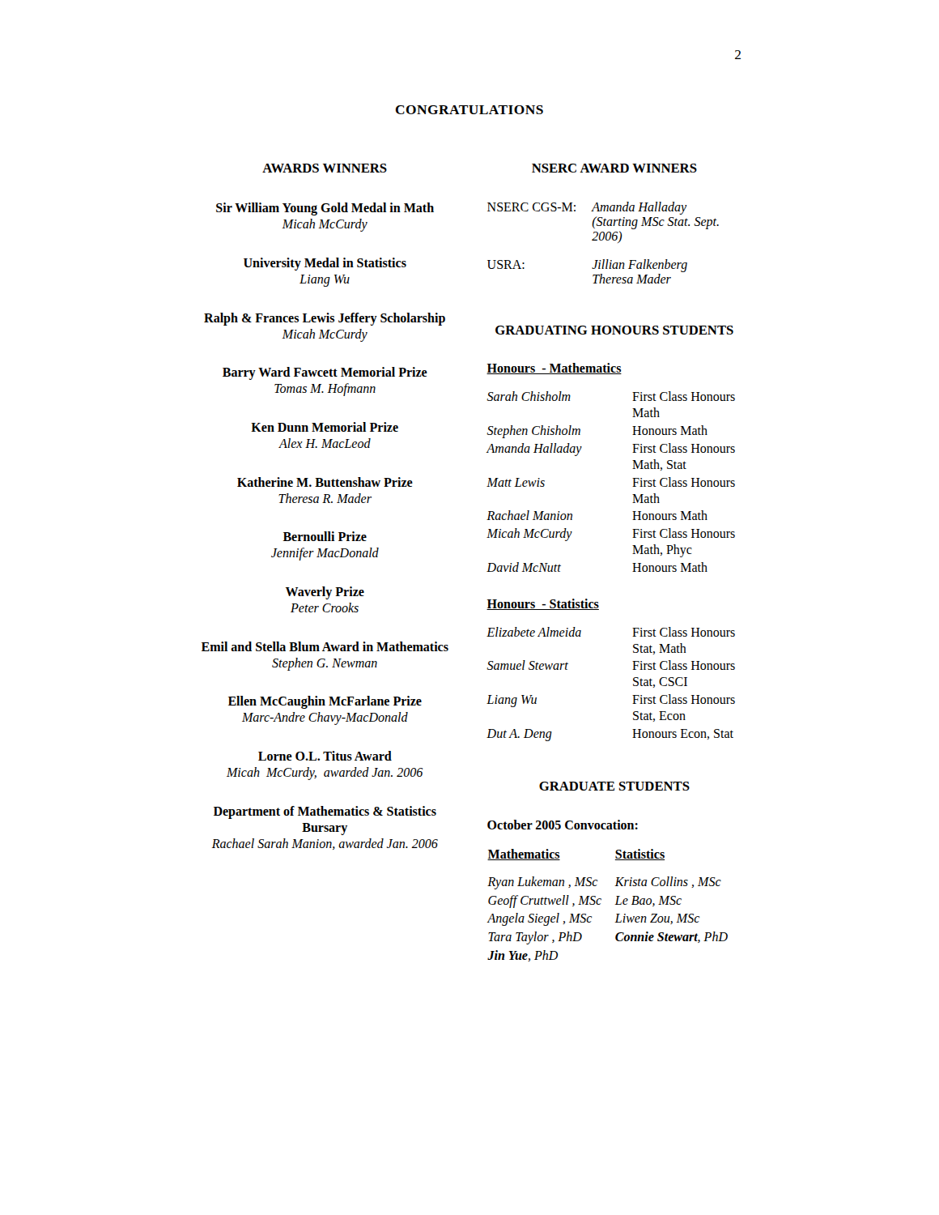2
CONGRATULATIONS
AWARDS WINNERS
Sir William Young Gold Medal in Math Micah McCurdy
University Medal in Statistics Liang Wu
Ralph & Frances Lewis Jeffery Scholarship Micah McCurdy
Barry Ward Fawcett Memorial Prize Tomas M. Hofmann
Ken Dunn Memorial Prize Alex H. MacLeod
Katherine M. Buttenshaw Prize Theresa R. Mader
Bernoulli Prize Jennifer MacDonald
Waverly Prize Peter Crooks
Emil and Stella Blum Award in Mathematics Stephen G. Newman
Ellen McCaughin McFarlane Prize Marc-Andre Chavy-MacDonald
Lorne O.L. Titus Award Micah McCurdy, awarded Jan. 2006
Department of Mathematics & Statistics Bursary Rachael Sarah Manion, awarded Jan. 2006
NSERC AWARD WINNERS
NSERC CGS-M:
Amanda Halladay (Starting MSc Stat. Sept. 2006)
USRA:
Jillian Falkenberg
Theresa Mader
GRADUATING HONOURS STUDENTS
Honours - Mathematics
| Sarah Chisholm | First Class Honours Math |
| Stephen Chisholm | Honours Math |
| Amanda Halladay | First Class Honours Math, Stat |
| Matt Lewis | First Class Honours Math |
| Rachael Manion | Honours Math |
| Micah McCurdy | First Class Honours Math, Phyc |
| David McNutt | Honours Math |
Honours - Statistics
| Elizabete Almeida | First Class Honours Stat, Math |
| Samuel Stewart | First Class Honours Stat, CSCI |
| Liang Wu | First Class Honours Stat, Econ |
| Dut A. Deng | Honours Econ, Stat |
GRADUATE STUDENTS
October 2005 Convocation:
| Mathematics | Statistics |
| --- | --- |
| Ryan Lukeman , MSc | Krista Collins , MSc |
| Geoff Cruttwell , MSc | Le Bao, MSc |
| Angela Siegel , MSc | Liwen Zou, MSc |
| Tara Taylor , PhD | Connie Stewart , PhD |
| Jin Yue , PhD | |